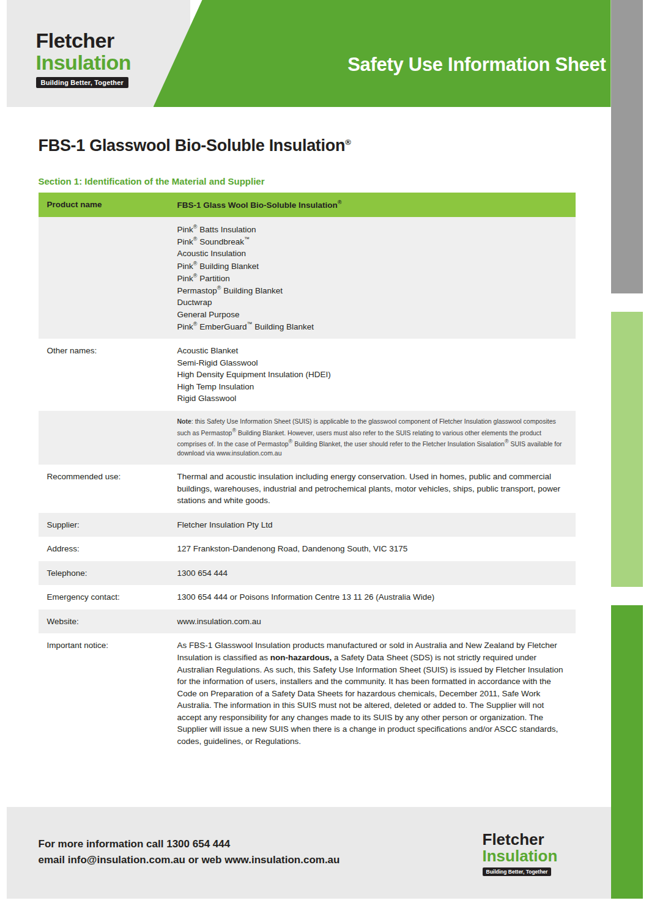Fletcher
Insulation
Building Better, Together
Safety Use Information Sheet
FBS-1 Glasswool Bio-Soluble Insulation®
Section 1: Identification of the Material and Supplier
| Product name | FBS-1 Glass Wool Bio-Soluble Insulation ® |
| | Pink ® Batts Insulation Pink ® Soundbreak ™ Acoustic Insulation Pink ® Building Blanket Pink ® Partition Permastop ® Building Blanket Ductwrap General Purpose Pink ® EmberGuard ™ Building Blanket |
| Other names: | Acoustic Blanket Semi-Rigid Glasswool High Density Equipment Insulation (HDEI) High Temp Insulation Rigid Glasswool |
| | Note : this Safety Use Information Sheet (SUIS) is applicable to the glasswool component of Fletcher Insulation glasswool composites such as Permastop ® Building Blanket. However, users must also refer to the SUIS relating to various other elements the product comprises of. In the case of Permastop ® Building Blanket, the user should refer to the Fletcher Insulation Sisalation ® SUIS available for download via www.insulation.com.au |
| Recommended use: | Thermal and acoustic insulation including energy conservation. Used in homes, public and commercial buildings, warehouses, industrial and petrochemical plants, motor vehicles, ships, public transport, power stations and white goods. |
| Supplier: | Fletcher Insulation Pty Ltd |
| Address: | 127 Frankston-Dandenong Road, Dandenong South, VIC 3175 |
| Telephone: | 1300 654 444 |
| Emergency contact: | 1300 654 444 or Poisons Information Centre 13 11 26 (Australia Wide) |
| Website: | www.insulation.com.au |
| Important notice: | As FBS-1 Glasswool Insulation products manufactured or sold in Australia and New Zealand by Fletcher Insulation is classified as non-hazardous, a Safety Data Sheet (SDS) is not strictly required under Australian Regulations. As such, this Safety Use Information Sheet (SUIS) is issued by Fletcher Insulation for the information of users, installers and the community. It has been formatted in accordance with the Code on Preparation of a Safety Data Sheets for hazardous chemicals, December 2011, Safe Work Australia. The information in this SUIS must not be altered, deleted or added to. The Supplier will not accept any responsibility for any changes made to its SUIS by any other person or organization. The Supplier will issue a new SUIS when there is a change in product specifications and/or ASCC standards, codes, guidelines, or Regulations. |
For more information call 1300 654 444
email info@insulation.com.au or web www.insulation.com.au
Fletcher
Insulation
Building Better, Together